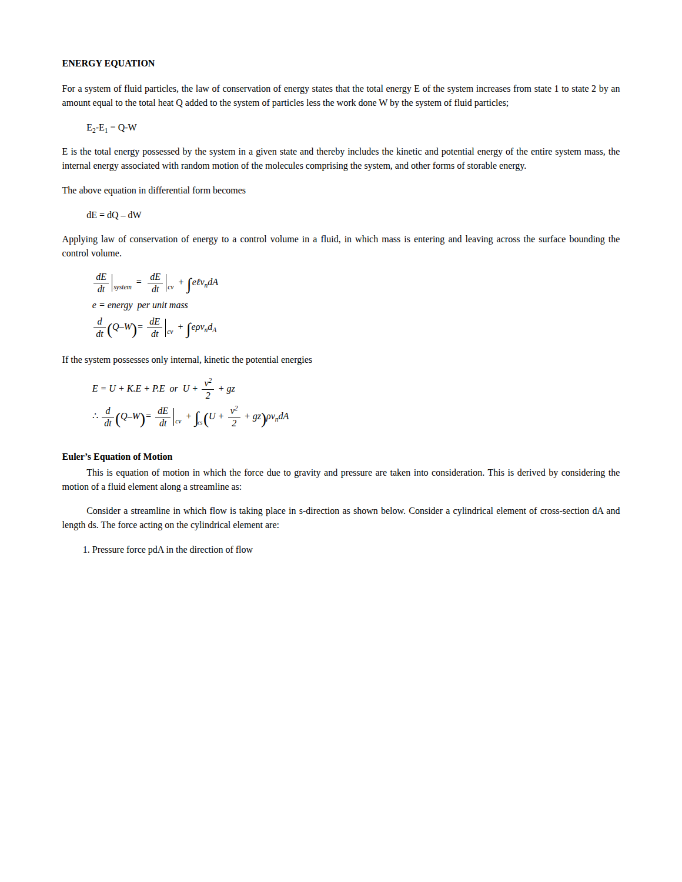ENERGY EQUATION
For a system of fluid particles, the law of conservation of energy states that the total energy E of the system increases from state 1 to state 2 by an amount equal to the total heat Q added to the system of particles less the work done W by the system of fluid particles;
E2-E1 = Q-W
E is the total energy possessed by the system in a given state and thereby includes the kinetic and potential energy of the entire system mass, the internal energy associated with random motion of the molecules comprising the system, and other forms of storable energy.
The above equation in differential form becomes
dE = dQ – dW
Applying law of conservation of energy to a control volume in a fluid, in which mass is entering and leaving across the surface bounding the control volume.
dE dt system = dE dt cv + ∫eℓvndA
e = energy per unit mass
ddt(Q–W)= dE dt cv + ∫eρvndA
If the system possesses only internal, kinetic the potential energies
E = U + K.E + P.E or U + v22 + gz
∴ ddt(Q–W)= dE dt cv + ∫cs(U + v22 + gz) ρvndA
Euler’s Equation of Motion
This is equation of motion in which the force due to gravity and pressure are taken into consideration. This is derived by considering the motion of a fluid element along a streamline as:
Consider a streamline in which flow is taking place in s-direction as shown below. Consider a cylindrical element of cross-section dA and length ds. The force acting on the cylindrical element are:
Pressure force pdA in the direction of flow